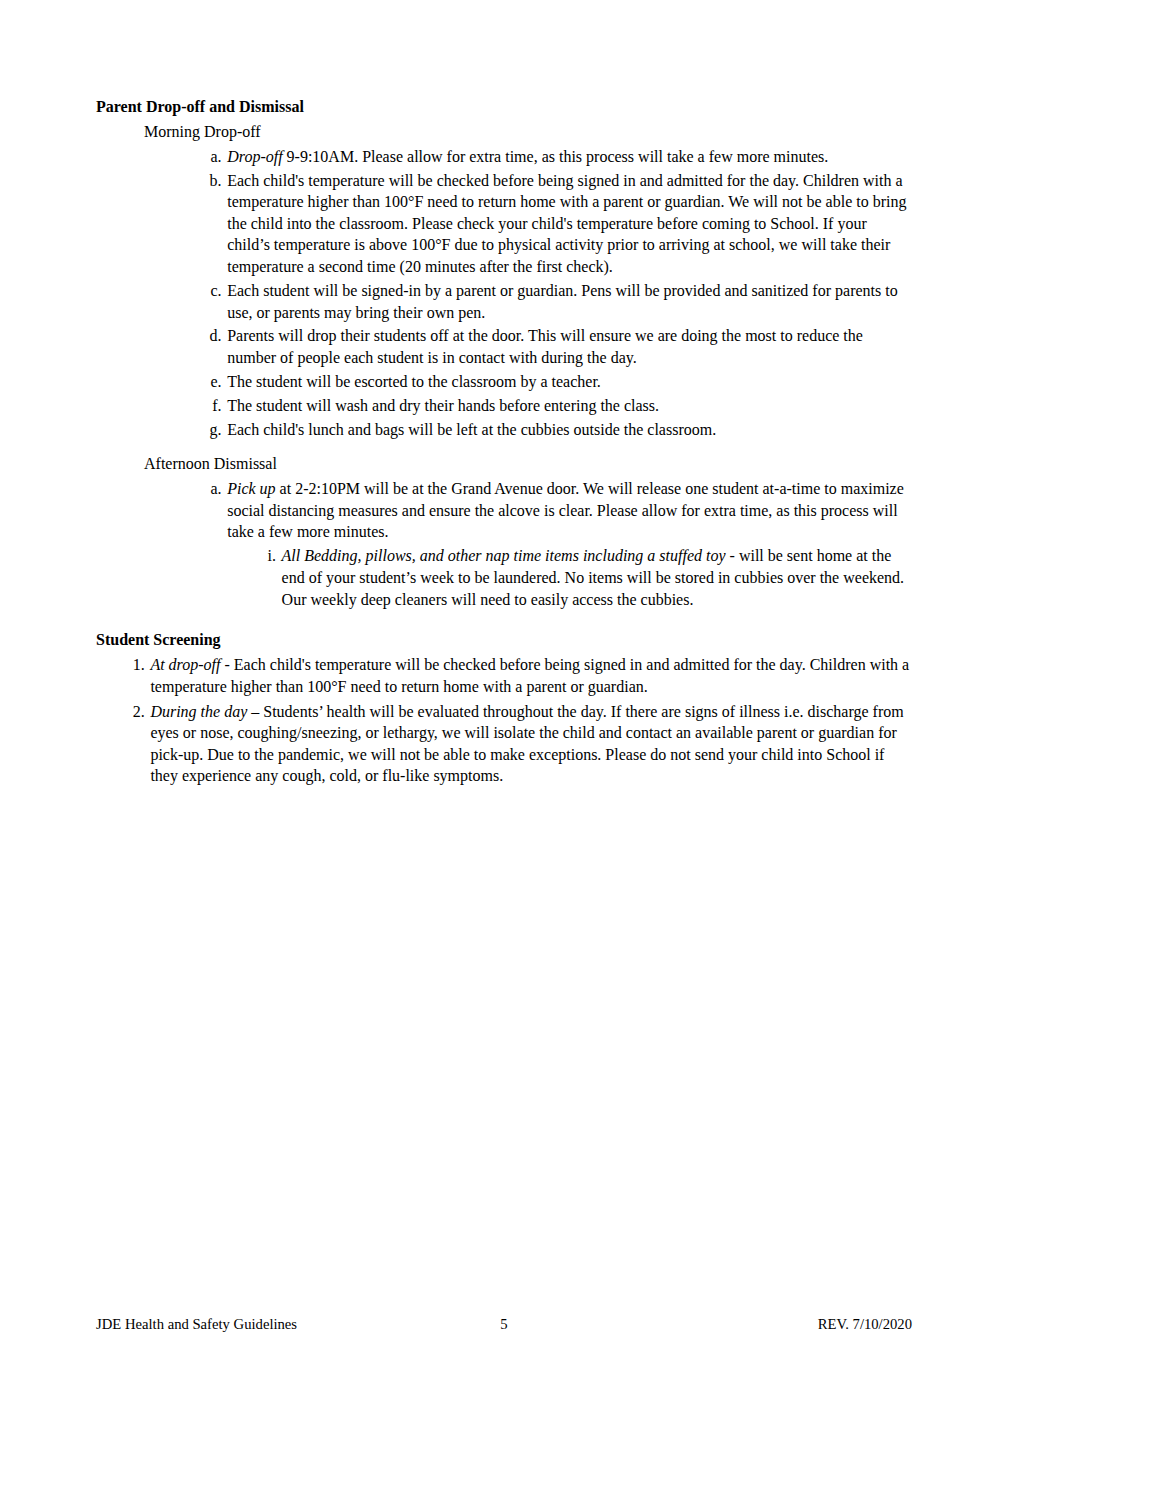Parent Drop-off and Dismissal
Morning Drop-off
Drop-off 9-9:10AM. Please allow for extra time, as this process will take a few more minutes.
Each child's temperature will be checked before being signed in and admitted for the day. Children with a temperature higher than 100°F need to return home with a parent or guardian. We will not be able to bring the child into the classroom. Please check your child's temperature before coming to School. If your child’s temperature is above 100°F due to physical activity prior to arriving at school, we will take their temperature a second time (20 minutes after the first check).
Each student will be signed-in by a parent or guardian. Pens will be provided and sanitized for parents to use, or parents may bring their own pen.
Parents will drop their students off at the door. This will ensure we are doing the most to reduce the number of people each student is in contact with during the day.
The student will be escorted to the classroom by a teacher.
The student will wash and dry their hands before entering the class.
Each child's lunch and bags will be left at the cubbies outside the classroom.
Afternoon Dismissal
Pick up at 2-2:10PM will be at the Grand Avenue door. We will release one student at-a-time to maximize social distancing measures and ensure the alcove is clear. Please allow for extra time, as this process will take a few more minutes.
All Bedding, pillows, and other nap time items including a stuffed toy - will be sent home at the end of your student’s week to be laundered. No items will be stored in cubbies over the weekend. Our weekly deep cleaners will need to easily access the cubbies.
Student Screening
At drop-off - Each child's temperature will be checked before being signed in and admitted for the day. Children with a temperature higher than 100°F need to return home with a parent or guardian.
During the day – Students’ health will be evaluated throughout the day. If there are signs of illness i.e. discharge from eyes or nose, coughing/sneezing, or lethargy, we will isolate the child and contact an available parent or guardian for pick-up. Due to the pandemic, we will not be able to make exceptions. Please do not send your child into School if they experience any cough, cold, or flu-like symptoms.
JDE Health and Safety Guidelines
5
REV. 7/10/2020